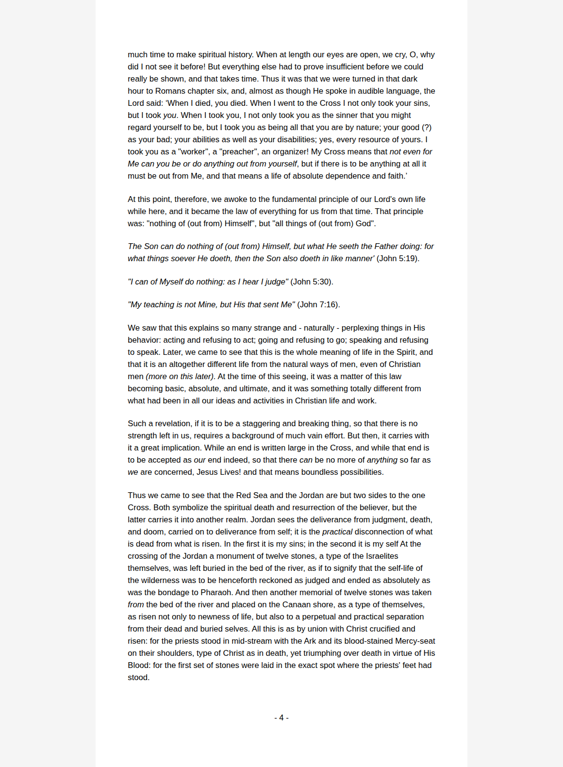much time to make spiritual history. When at length our eyes are open, we cry, O, why did I not see it before! But everything else had to prove insufficient before we could really be shown, and that takes time. Thus it was that we were turned in that dark hour to Romans chapter six, and, almost as though He spoke in audible language, the Lord said: ‘When I died, you died. When I went to the Cross I not only took your sins, but I took you. When I took you, I not only took you as the sinner that you might regard yourself to be, but I took you as being all that you are by nature; your good (?) as your bad; your abilities as well as your disabilities; yes, every resource of yours. I took you as a "worker", a "preacher", an organizer! My Cross means that not even for Me can you be or do anything out from yourself, but if there is to be anything at all it must be out from Me, and that means a life of absolute dependence and faith.’
At this point, therefore, we awoke to the fundamental principle of our Lord's own life while here, and it became the law of everything for us from that time. That principle was: "nothing of (out from) Himself", but "all things of (out from) God".
The Son can do nothing of (out from) Himself, but what He seeth the Father doing: for what things soever He doeth, then the Son also doeth in like manner' (John 5:19).
"I can of Myself do nothing: as I hear I judge" (John 5:30).
"My teaching is not Mine, but His that sent Me" (John 7:16).
We saw that this explains so many strange and - naturally - perplexing things in His behavior: acting and refusing to act; going and refusing to go; speaking and refusing to speak. Later, we came to see that this is the whole meaning of life in the Spirit, and that it is an altogether different life from the natural ways of men, even of Christian men (more on this later). At the time of this seeing, it was a matter of this law becoming basic, absolute, and ultimate, and it was something totally different from what had been in all our ideas and activities in Christian life and work.
Such a revelation, if it is to be a staggering and breaking thing, so that there is no strength left in us, requires a background of much vain effort. But then, it carries with it a great implication. While an end is written large in the Cross, and while that end is to be accepted as our end indeed, so that there can be no more of anything so far as we are concerned, Jesus Lives! and that means boundless possibilities.
Thus we came to see that the Red Sea and the Jordan are but two sides to the one Cross. Both symbolize the spiritual death and resurrection of the believer, but the latter carries it into another realm. Jordan sees the deliverance from judgment, death, and doom, carried on to deliverance from self; it is the practical disconnection of what is dead from what is risen. In the first it is my sins; in the second it is my self At the crossing of the Jordan a monument of twelve stones, a type of the Israelites themselves, was left buried in the bed of the river, as if to signify that the self-life of the wilderness was to be henceforth reckoned as judged and ended as absolutely as was the bondage to Pharaoh. And then another memorial of twelve stones was taken from the bed of the river and placed on the Canaan shore, as a type of themselves, as risen not only to newness of life, but also to a perpetual and practical separation from their dead and buried selves. All this is as by union with Christ crucified and risen: for the priests stood in mid-stream with the Ark and its blood-stained Mercy-seat on their shoulders, type of Christ as in death, yet triumphing over death in virtue of His Blood: for the first set of stones were laid in the exact spot where the priests' feet had stood.
- 4 -